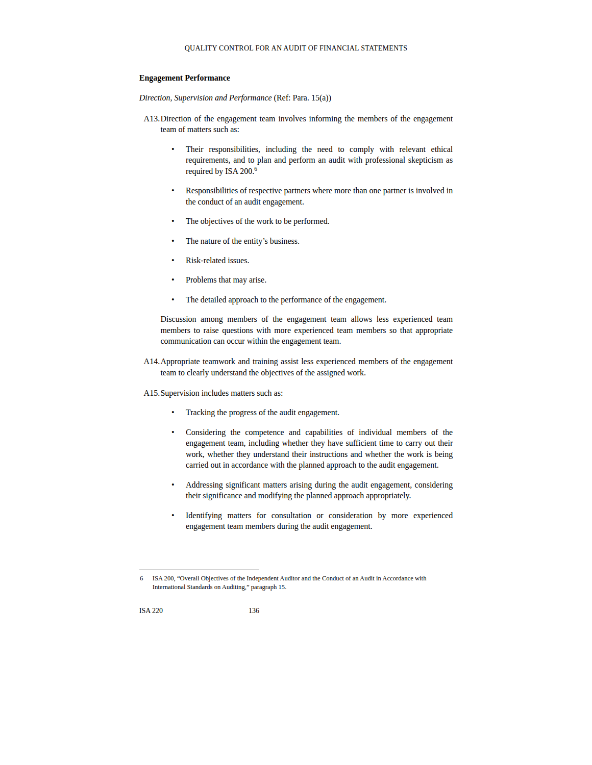QUALITY CONTROL FOR AN AUDIT OF FINANCIAL STATEMENTS
Engagement Performance
Direction, Supervision and Performance (Ref: Para. 15(a))
A13.
Direction of the engagement team involves informing the members of the engagement team of matters such as:
•Their responsibilities, including the need to comply with relevant ethical requirements, and to plan and perform an audit with professional skepticism as required by ISA 200.6
•Responsibilities of respective partners where more than one partner is involved in the conduct of an audit engagement.
•The objectives of the work to be performed.
•The nature of the entity’s business.
•Risk-related issues.
•Problems that may arise.
•The detailed approach to the performance of the engagement.
Discussion among members of the engagement team allows less experienced team members to raise questions with more experienced team members so that appropriate communication can occur within the engagement team.
A14.
Appropriate teamwork and training assist less experienced members of the engagement team to clearly understand the objectives of the assigned work.
A15.
Supervision includes matters such as:
•Tracking the progress of the audit engagement.
•Considering the competence and capabilities of individual members of the engagement team, including whether they have sufficient time to carry out their work, whether they understand their instructions and whether the work is being carried out in accordance with the planned approach to the audit engagement.
•Addressing significant matters arising during the audit engagement, considering their significance and modifying the planned approach appropriately.
•Identifying matters for consultation or consideration by more experienced engagement team members during the audit engagement.
6
ISA 200, “Overall Objectives of the Independent Auditor and the Conduct of an Audit in Accordance with International Standards on Auditing,” paragraph 15.
ISA 220
136